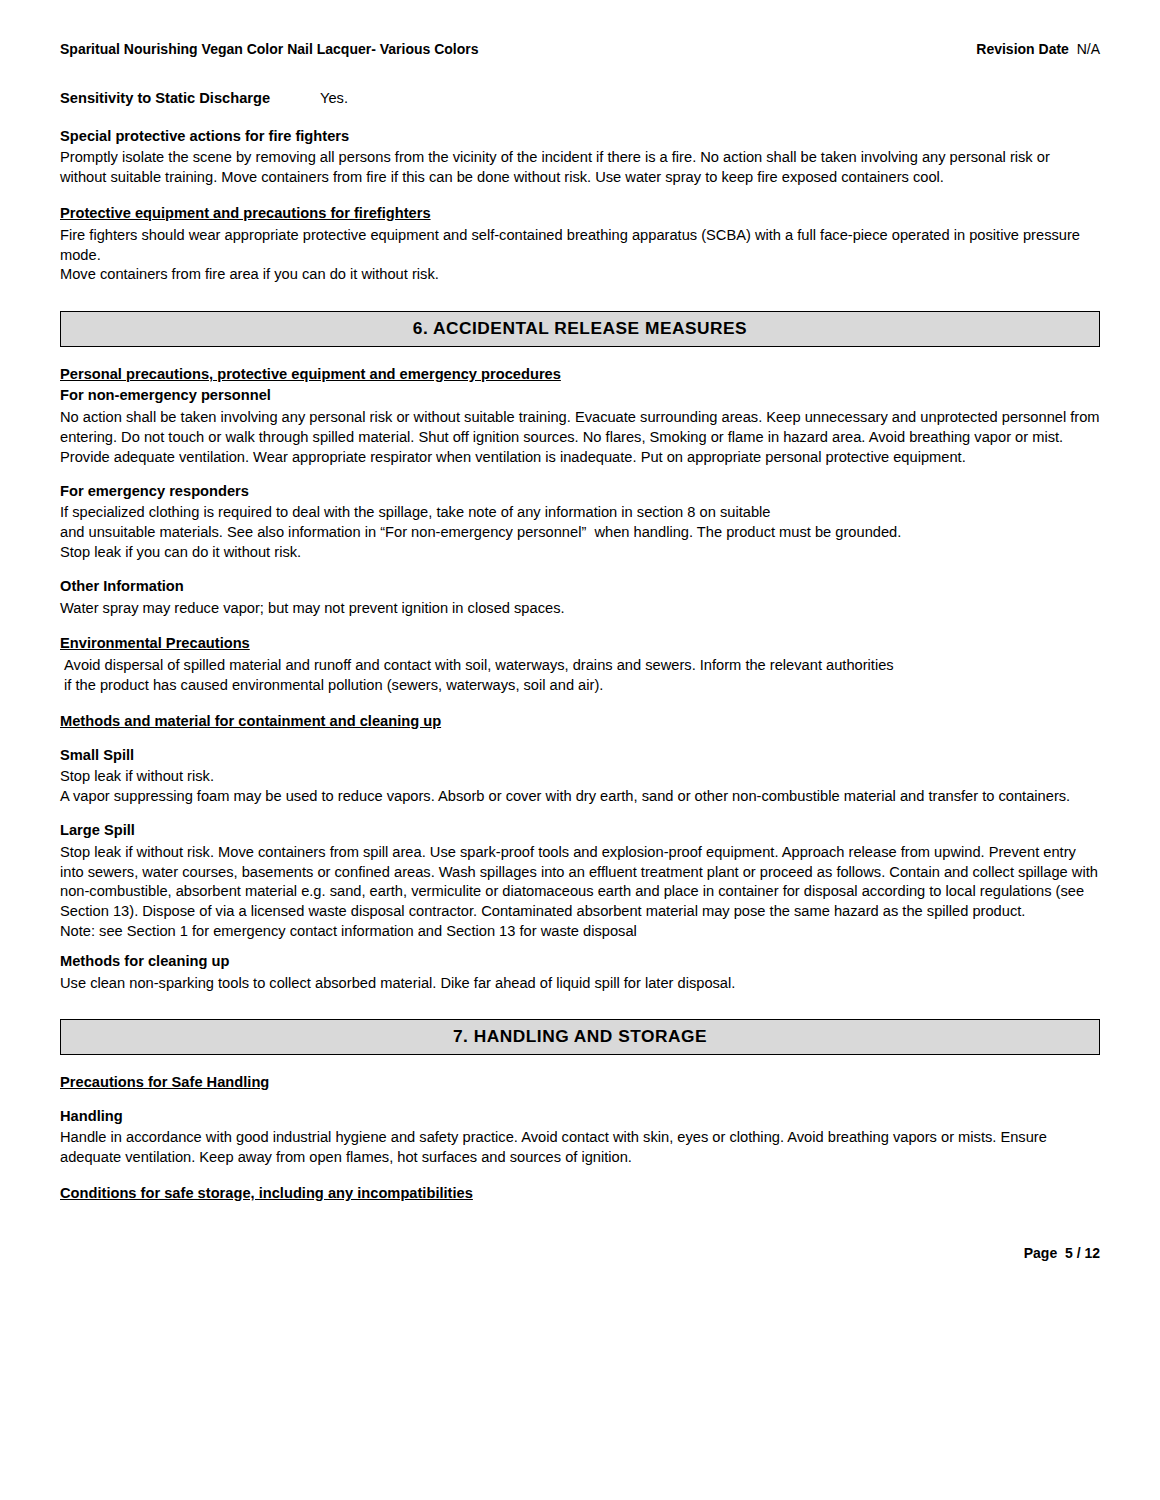Sparitual Nourishing Vegan Color Nail Lacquer- Various Colors
Revision Date N/A
Sensitivity to Static Discharge Yes.
Special protective actions for fire fighters
Promptly isolate the scene by removing all persons from the vicinity of the incident if there is a fire. No action shall be taken involving any personal risk or without suitable training. Move containers from fire if this can be done without risk. Use water spray to keep fire exposed containers cool.
Protective equipment and precautions for firefighters
Fire fighters should wear appropriate protective equipment and self-contained breathing apparatus (SCBA) with a full face-piece operated in positive pressure mode.
Move containers from fire area if you can do it without risk.
6. ACCIDENTAL RELEASE MEASURES
Personal precautions, protective equipment and emergency procedures
For non-emergency personnel
No action shall be taken involving any personal risk or without suitable training. Evacuate surrounding areas. Keep unnecessary and unprotected personnel from entering. Do not touch or walk through spilled material. Shut off ignition sources. No flares, Smoking or flame in hazard area. Avoid breathing vapor or mist. Provide adequate ventilation. Wear appropriate respirator when ventilation is inadequate. Put on appropriate personal protective equipment.
For emergency responders
If specialized clothing is required to deal with the spillage, take note of any information in section 8 on suitable
and unsuitable materials. See also information in “For non-emergency personnel” when handling. The product must be grounded.
Stop leak if you can do it without risk.
Other Information
Water spray may reduce vapor; but may not prevent ignition in closed spaces.
Environmental Precautions
Avoid dispersal of spilled material and runoff and contact with soil, waterways, drains and sewers. Inform the relevant authorities
if the product has caused environmental pollution (sewers, waterways, soil and air).
Methods and material for containment and cleaning up
Small Spill
Stop leak if without risk.
A vapor suppressing foam may be used to reduce vapors. Absorb or cover with dry earth, sand or other non-combustible material and transfer to containers.
Large Spill
Stop leak if without risk. Move containers from spill area. Use spark-proof tools and explosion-proof equipment. Approach release from upwind. Prevent entry into sewers, water courses, basements or confined areas. Wash spillages into an effluent treatment plant or proceed as follows. Contain and collect spillage with non-combustible, absorbent material e.g. sand, earth, vermiculite or diatomaceous earth and place in container for disposal according to local regulations (see Section 13). Dispose of via a licensed waste disposal contractor. Contaminated absorbent material may pose the same hazard as the spilled product.
Note: see Section 1 for emergency contact information and Section 13 for waste disposal
Methods for cleaning up
Use clean non-sparking tools to collect absorbed material. Dike far ahead of liquid spill for later disposal.
7. HANDLING AND STORAGE
Precautions for Safe Handling
Handling
Handle in accordance with good industrial hygiene and safety practice. Avoid contact with skin, eyes or clothing. Avoid breathing vapors or mists. Ensure adequate ventilation. Keep away from open flames, hot surfaces and sources of ignition.
Conditions for safe storage, including any incompatibilities
Page 5 / 12